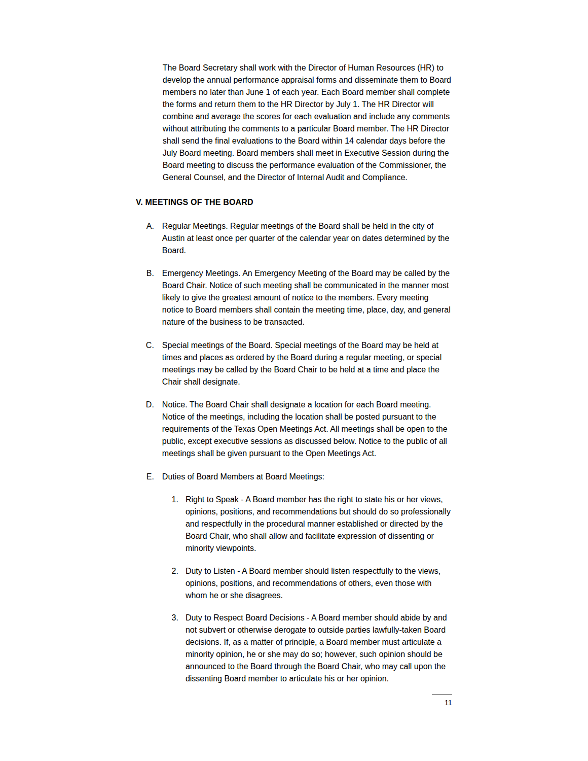The Board Secretary shall work with the Director of Human Resources (HR) to develop the annual performance appraisal forms and disseminate them to Board members no later than June 1 of each year. Each Board member shall complete the forms and return them to the HR Director by July 1. The HR Director will combine and average the scores for each evaluation and include any comments without attributing the comments to a particular Board member. The HR Director shall send the final evaluations to the Board within 14 calendar days before the July Board meeting. Board members shall meet in Executive Session during the Board meeting to discuss the performance evaluation of the Commissioner, the General Counsel, and the Director of Internal Audit and Compliance.
V. MEETINGS OF THE BOARD
Regular Meetings. Regular meetings of the Board shall be held in the city of Austin at least once per quarter of the calendar year on dates determined by the Board.
Emergency Meetings. An Emergency Meeting of the Board may be called by the Board Chair. Notice of such meeting shall be communicated in the manner most likely to give the greatest amount of notice to the members. Every meeting notice to Board members shall contain the meeting time, place, day, and general nature of the business to be transacted.
Special meetings of the Board. Special meetings of the Board may be held at times and places as ordered by the Board during a regular meeting, or special meetings may be called by the Board Chair to be held at a time and place the Chair shall designate.
Notice. The Board Chair shall designate a location for each Board meeting. Notice of the meetings, including the location shall be posted pursuant to the requirements of the Texas Open Meetings Act. All meetings shall be open to the public, except executive sessions as discussed below. Notice to the public of all meetings shall be given pursuant to the Open Meetings Act.
Duties of Board Members at Board Meetings:
Right to Speak - A Board member has the right to state his or her views, opinions, positions, and recommendations but should do so professionally and respectfully in the procedural manner established or directed by the Board Chair, who shall allow and facilitate expression of dissenting or minority viewpoints.
Duty to Listen - A Board member should listen respectfully to the views, opinions, positions, and recommendations of others, even those with whom he or she disagrees.
Duty to Respect Board Decisions - A Board member should abide by and not subvert or otherwise derogate to outside parties lawfully-taken Board decisions. If, as a matter of principle, a Board member must articulate a minority opinion, he or she may do so; however, such opinion should be announced to the Board through the Board Chair, who may call upon the dissenting Board member to articulate his or her opinion.
11